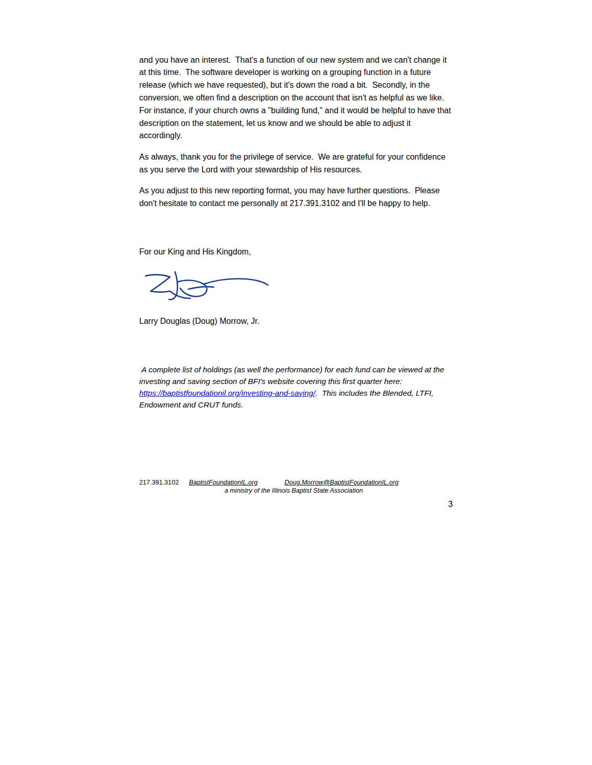and you have an interest. That's a function of our new system and we can't change it at this time. The software developer is working on a grouping function in a future release (which we have requested), but it's down the road a bit. Secondly, in the conversion, we often find a description on the account that isn't as helpful as we like. For instance, if your church owns a "building fund," and it would be helpful to have that description on the statement, let us know and we should be able to adjust it accordingly.
As always, thank you for the privilege of service. We are grateful for your confidence as you serve the Lord with your stewardship of His resources.
As you adjust to this new reporting format, you may have further questions. Please don't hesitate to contact me personally at 217.391.3102 and I'll be happy to help.
For our King and His Kingdom,
Larry Douglas (Doug) Morrow, Jr.
A complete list of holdings (as well the performance) for each fund can be viewed at the investing and saving section of BFI's website covering this first quarter here: https://baptistfoundationil.org/investing-and-saving/. This includes the Blended, LTFI, Endowment and CRUT funds.
217.391.3102
BaptistFoundationIL.org Doug.Morrow@BaptistFoundationIL.org
a ministry of the Illinois Baptist State Association
3